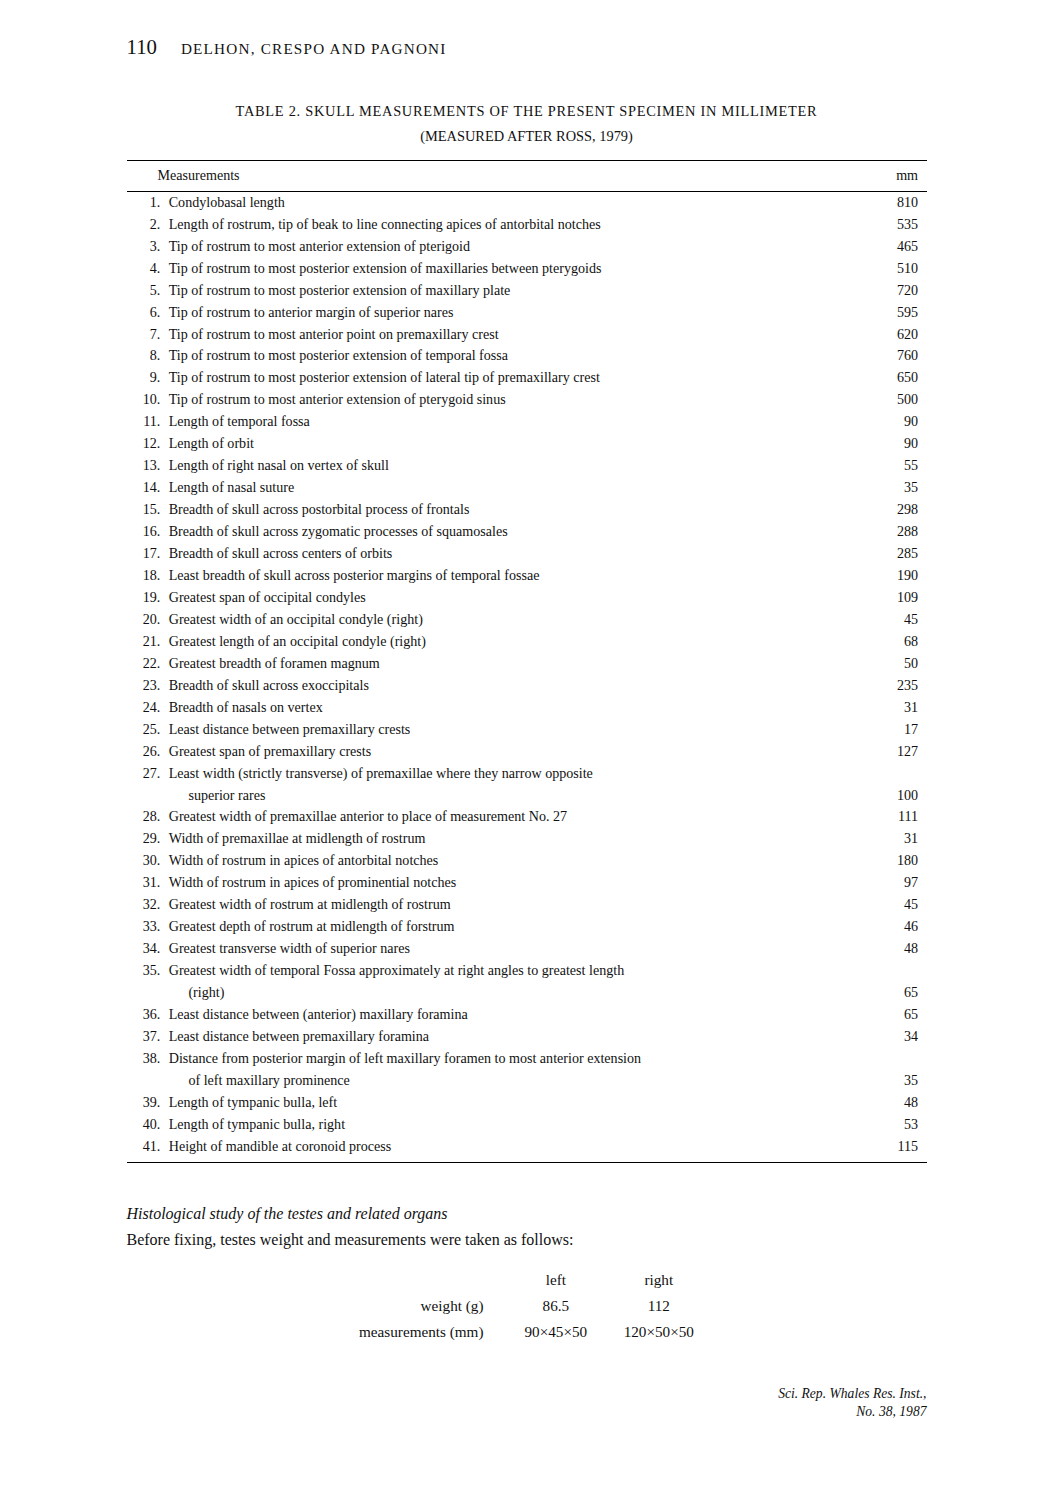110 DELHON, CRESPO AND PAGNONI
TABLE 2. SKULL MEASUREMENTS OF THE PRESENT SPECIMEN IN MILLIMETER
(MEASURED AFTER ROSS, 1979)
| Measurements | mm |
| --- | --- |
| 1. | Condylobasal length | 810 |
| 2. | Length of rostrum, tip of beak to line connecting apices of antorbital notches | 535 |
| 3. | Tip of rostrum to most anterior extension of pterigoid | 465 |
| 4. | Tip of rostrum to most posterior extension of maxillaries between pterygoids | 510 |
| 5. | Tip of rostrum to most posterior extension of maxillary plate | 720 |
| 6. | Tip of rostrum to anterior margin of superior nares | 595 |
| 7. | Tip of rostrum to most anterior point on premaxillary crest | 620 |
| 8. | Tip of rostrum to most posterior extension of temporal fossa | 760 |
| 9. | Tip of rostrum to most posterior extension of lateral tip of premaxillary crest | 650 |
| 10. | Tip of rostrum to most anterior extension of pterygoid sinus | 500 |
| 11. | Length of temporal fossa | 90 |
| 12. | Length of orbit | 90 |
| 13. | Length of right nasal on vertex of skull | 55 |
| 14. | Length of nasal suture | 35 |
| 15. | Breadth of skull across postorbital process of frontals | 298 |
| 16. | Breadth of skull across zygomatic processes of squamosales | 288 |
| 17. | Breadth of skull across centers of orbits | 285 |
| 18. | Least breadth of skull across posterior margins of temporal fossae | 190 |
| 19. | Greatest span of occipital condyles | 109 |
| 20. | Greatest width of an occipital condyle (right) | 45 |
| 21. | Greatest length of an occipital condyle (right) | 68 |
| 22. | Greatest breadth of foramen magnum | 50 |
| 23. | Breadth of skull across exoccipitals | 235 |
| 24. | Breadth of nasals on vertex | 31 |
| 25. | Least distance between premaxillary crests | 17 |
| 26. | Greatest span of premaxillary crests | 127 |
| 27. | Least width (strictly transverse) of premaxillae where they narrow opposite | |
| | superior rares | 100 |
| 28. | Greatest width of premaxillae anterior to place of measurement No. 27 | 111 |
| 29. | Width of premaxillae at midlength of rostrum | 31 |
| 30. | Width of rostrum in apices of antorbital notches | 180 |
| 31. | Width of rostrum in apices of prominential notches | 97 |
| 32. | Greatest width of rostrum at midlength of rostrum | 45 |
| 33. | Greatest depth of rostrum at midlength of forstrum | 46 |
| 34. | Greatest transverse width of superior nares | 48 |
| 35. | Greatest width of temporal Fossa approximately at right angles to greatest length | |
| | (right) | 65 |
| 36. | Least distance between (anterior) maxillary foramina | 65 |
| 37. | Least distance between premaxillary foramina | 34 |
| 38. | Distance from posterior margin of left maxillary foramen to most anterior extension | |
| | of left maxillary prominence | 35 |
| 39. | Length of tympanic bulla, left | 48 |
| 40. | Length of tympanic bulla, right | 53 |
| 41. | Height of mandible at coronoid process | 115 |
Histological study of the testes and related organs
Before fixing, testes weight and measurements were taken as follows:
| | left | right |
| weight (g) | 86.5 | 112 |
| measurements (mm) | 90×45×50 | 120×50×50 |
Sci. Rep. Whales Res. Inst.,
No. 38, 1987